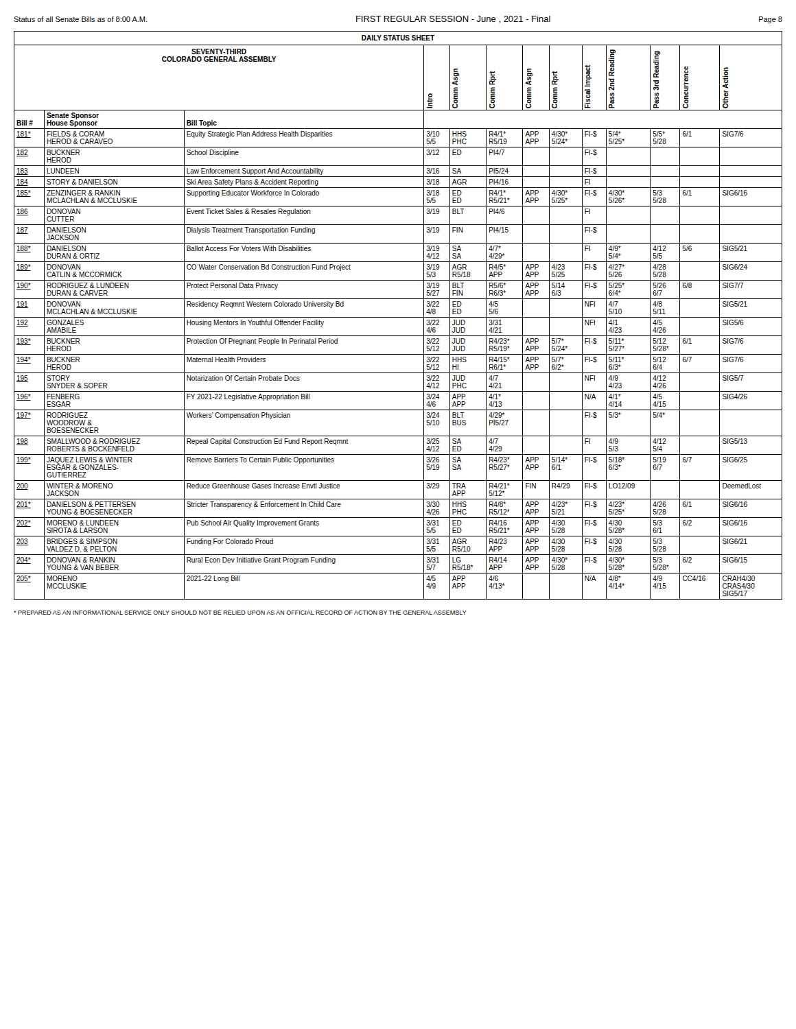Status of all Senate Bills as of 8:00 A.M.
FIRST REGULAR SESSION - June , 2021 - Final
Page 8
| DAILY STATUS SHEET |
| --- |
| SEVENTY-THIRD COLORADO GENERAL ASSEMBLY | Intro | Comm Asgn | Comm Rprt | Comm Asgn | Comm Rprt | Fiscal Impact | Pass 2nd Reading | Pass 3rd Reading | Concurrence | Other Action |
| Bill # | Senate Sponsor House Sponsor | Bill Topic | |
| 181* | FIELDS & CORAM HEROD & CARAVEO | Equity Strategic Plan Address Health Disparities | 3/10 5/5 | HHS PHC | R4/1* R5/19 | APP APP | 4/30* 5/24* | FI-$ | 5/4* 5/25* | 5/5* 5/28 | 6/1 | SIG7/6 |
| 182 | BUCKNER HEROD | School Discipline | 3/12 | ED | PI4/7 | | | FI-$ | | | | |
| 183 | LUNDEEN | Law Enforcement Support And Accountability | 3/16 | SA | PI5/24 | | | FI-$ | | | | |
| 184 | STORY & DANIELSON | Ski Area Safety Plans & Accident Reporting | 3/18 | AGR | PI4/16 | | | FI | | | | |
| 185* | ZENZINGER & RANKIN MCLACHLAN & MCCLUSKIE | Supporting Educator Workforce In Colorado | 3/18 5/5 | ED ED | R4/1* R5/21* | APP APP | 4/30* 5/25* | FI-$ | 4/30* 5/26* | 5/3 5/28 | 6/1 | SIG6/16 |
| 186 | DONOVAN CUTTER | Event Ticket Sales & Resales Regulation | 3/19 | BLT | PI4/6 | | | FI | | | | |
| 187 | DANIELSON JACKSON | Dialysis Treatment Transportation Funding | 3/19 | FIN | PI4/15 | | | FI-$ | | | | |
| 188* | DANIELSON DURAN & ORTIZ | Ballot Access For Voters With Disabilities | 3/19 4/12 | SA SA | 4/7* 4/29* | | | FI | 4/9* 5/4* | 4/12 5/5 | 5/6 | SIG5/21 |
| 189* | DONOVAN CATLIN & MCCORMICK | CO Water Conservation Bd Construction Fund Project | 3/19 5/3 | AGR R5/18 | R4/5* APP | APP APP | 4/23 5/25 | FI-$ | 4/27* 5/26 | 4/28 5/28 | | SIG6/24 |
| 190* | RODRIGUEZ & LUNDEEN DURAN & CARVER | Protect Personal Data Privacy | 3/19 5/27 | BLT FIN | R5/6* R6/3* | APP APP | 5/14 6/3 | FI-$ | 5/25* 6/4* | 5/26 6/7 | 6/8 | SIG7/7 |
| 191 | DONOVAN MCLACHLAN & MCCLUSKIE | Residency Reqmnt Western Colorado University Bd | 3/22 4/8 | ED ED | 4/5 5/6 | | | NFI | 4/7 5/10 | 4/8 5/11 | | SIG5/21 |
| 192 | GONZALES AMABILE | Housing Mentors In Youthful Offender Facility | 3/22 4/6 | JUD JUD | 3/31 4/21 | | | NFI | 4/1 4/23 | 4/5 4/26 | | SIG5/6 |
| 193* | BUCKNER HEROD | Protection Of Pregnant People In Perinatal Period | 3/22 5/12 | JUD JUD | R4/23* R5/19* | APP APP | 5/7* 5/24* | FI-$ | 5/11* 5/27* | 5/12 5/28* | 6/1 | SIG7/6 |
| 194* | BUCKNER HEROD | Maternal Health Providers | 3/22 5/12 | HHS HI | R4/15* R6/1* | APP APP | 5/7* 6/2* | FI-$ | 5/11* 6/3* | 5/12 6/4 | 6/7 | SIG7/6 |
| 195 | STORY SNYDER & SOPER | Notarization Of Certain Probate Docs | 3/22 4/12 | JUD PHC | 4/7 4/21 | | | NFI | 4/9 4/23 | 4/12 4/26 | | SIG5/7 |
| 196* | FENBERG ESGAR | FY 2021-22 Legislative Appropriation Bill | 3/24 4/6 | APP APP | 4/1* 4/13 | | | N/A | 4/1* 4/14 | 4/5 4/15 | | SIG4/26 |
| 197* | RODRIGUEZ WOODROW & BOESENECKER | Workers' Compensation Physician | 3/24 5/10 | BLT BUS | 4/29* PI5/27 | | | FI-$ | 5/3* | 5/4* | | |
| 198 | SMALLWOOD & RODRIGUEZ ROBERTS & BOCKENFELD | Repeal Capital Construction Ed Fund Report Reqmnt | 3/25 4/12 | SA ED | 4/7 4/29 | | | FI | 4/9 5/3 | 4/12 5/4 | | SIG5/13 |
| 199* | JAQUEZ LEWIS & WINTER ESGAR & GONZALES- GUTIERREZ | Remove Barriers To Certain Public Opportunities | 3/26 5/19 | SA SA | R4/23* R5/27* | APP APP | 5/14* 6/1 | FI-$ | 5/18* 6/3* | 5/19 6/7 | 6/7 | SIG6/25 |
| 200 | WINTER & MORENO JACKSON | Reduce Greenhouse Gases Increase Envtl Justice | 3/29 | TRA APP | R4/21* 5/12* | FIN | R4/29 | FI-$ | LO12/09 | | | DeemedLost |
| 201* | DANIELSON & PETTERSEN YOUNG & BOESENECKER | Stricter Transparency & Enforcement In Child Care | 3/30 4/26 | HHS PHC | R4/8* R5/12* | APP APP | 4/23* 5/21 | FI-$ | 4/23* 5/25* | 4/26 5/28 | 6/1 | SIG6/16 |
| 202* | MORENO & LUNDEEN SIROTA & LARSON | Pub School Air Quality Improvement Grants | 3/31 5/5 | ED ED | R4/16 R5/21* | APP APP | 4/30 5/28 | FI-$ | 4/30 5/28* | 5/3 6/1 | 6/2 | SIG6/16 |
| 203 | BRIDGES & SIMPSON VALDEZ D. & PELTON | Funding For Colorado Proud | 3/31 5/5 | AGR R5/10 | R4/23 APP | APP APP | 4/30 5/28 | FI-$ | 4/30 5/28 | 5/3 5/28 | | SIG6/21 |
| 204* | DONOVAN & RANKIN YOUNG & VAN BEBER | Rural Econ Dev Initiative Grant Program Funding | 3/31 5/7 | LG R5/18* | R4/14 APP | APP APP | 4/30* 5/28 | FI-$ | 4/30* 5/28* | 5/3 5/28* | 6/2 | SIG6/15 |
| 205* | MORENO MCCLUSKIE | 2021-22 Long Bill | 4/5 4/9 | APP APP | 4/6 4/13* | | | N/A | 4/8* 4/14* | 4/9 4/15 | CC4/16 | CRAH4/30 CRAS4/30 SIG5/17 |
* PREPARED AS AN INFORMATIONAL SERVICE ONLY SHOULD NOT BE RELIED UPON AS AN OFFICIAL RECORD OF ACTION BY THE GENERAL ASSEMBLY